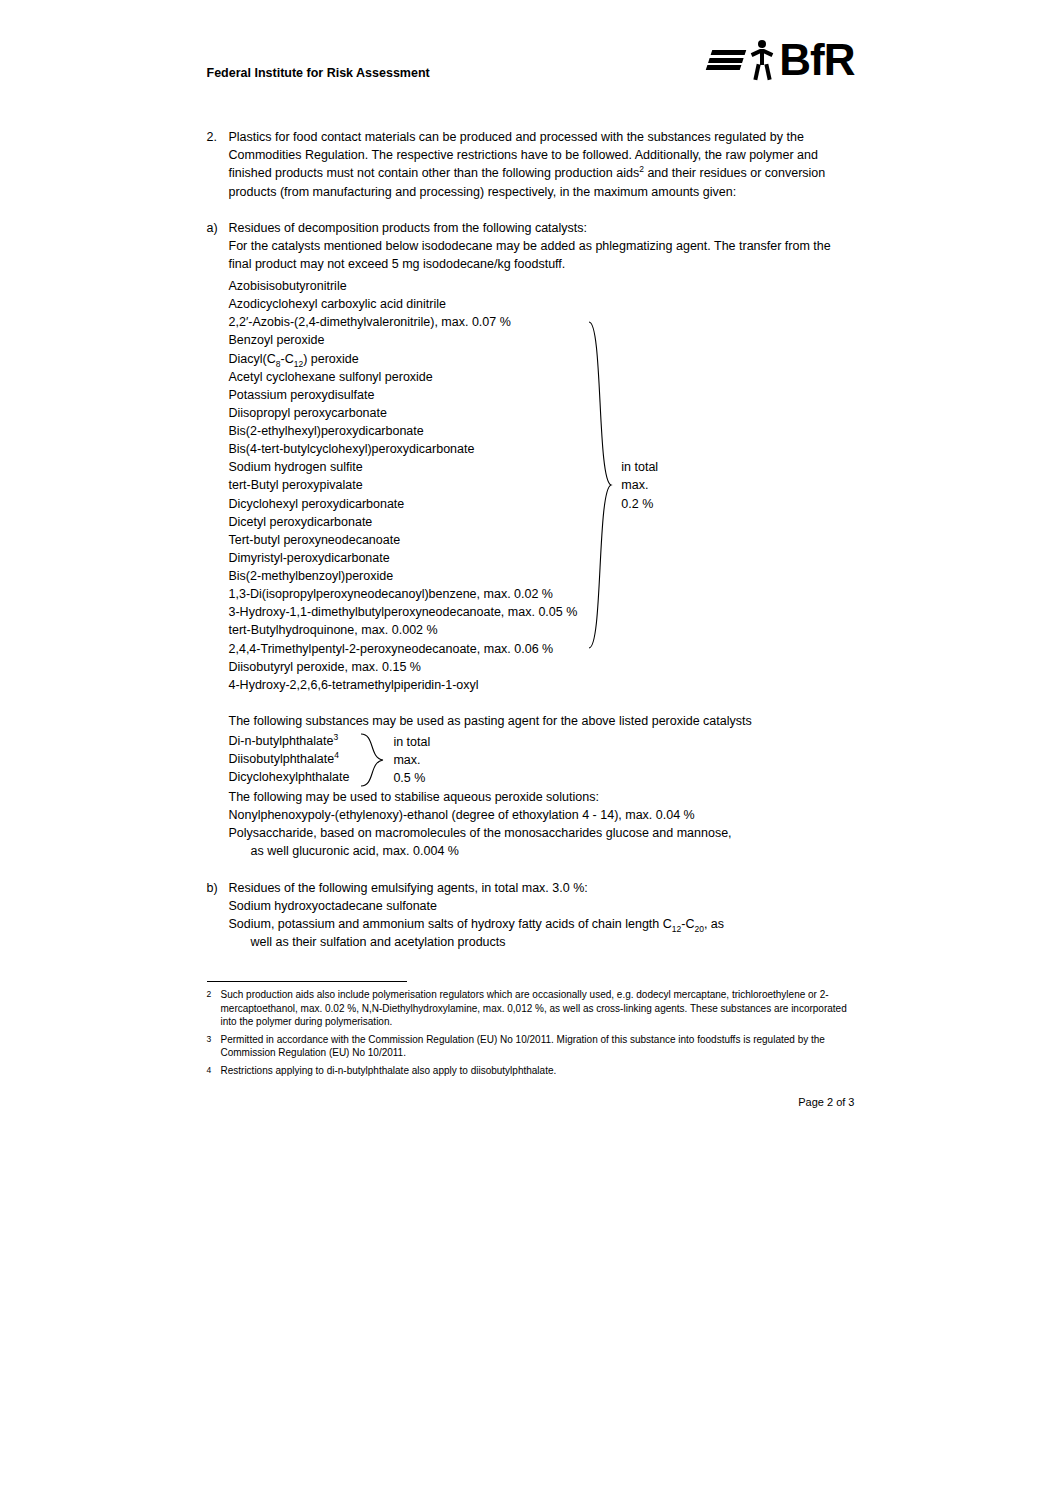Federal Institute for Risk Assessment
BfR
2.
Plastics for food contact materials can be produced and processed with the substances regulated by the Commodities Regulation. The respective restrictions have to be followed. Additionally, the raw polymer and finished products must not contain other than the following production aids2 and their residues or conversion products (from manufacturing and processing) respectively, in the maximum amounts given:
a)
Residues of decomposition products from the following catalysts:
For the catalysts mentioned below isododecane may be added as phlegmatizing agent. The transfer from the final product may not exceed 5 mg isododecane/kg foodstuff.
Azobisisobutyronitrile
Azodicyclohexyl carboxylic acid dinitrile
2,2′-Azobis-(2,4-dimethylvaleronitrile), max. 0.07 %
Benzoyl peroxide
Diacyl(C8-C12) peroxide
Acetyl cyclohexane sulfonyl peroxide
Potassium peroxydisulfate
Diisopropyl peroxycarbonate
Bis(2-ethylhexyl)peroxydicarbonate
Bis(4-tert-butylcyclohexyl)peroxydicarbonate
Sodium hydrogen sulfite
tert-Butyl peroxypivalate
Dicyclohexyl peroxydicarbonate
Dicetyl peroxydicarbonate
Tert-butyl peroxyneodecanoate
Dimyristyl-peroxydicarbonate
Bis(2-methylbenzoyl)peroxide
1,3-Di(isopropylperoxyneodecanoyl)benzene, max. 0.02 %
3-Hydroxy-1,1-dimethylbutylperoxyneodecanoate, max. 0.05 %
tert-Butylhydroquinone, max. 0.002 %
2,4,4-Trimethylpentyl-2-peroxyneodecanoate, max. 0.06 %
Diisobutyryl peroxide, max. 0.15 %
4-Hydroxy-2,2,6,6-tetramethylpiperidin-1-oxyl
in total
max.
0.2 %
The following substances may be used as pasting agent for the above listed peroxide catalysts
Di-n-butylphthalate3
Diisobutylphthalate4
Dicyclohexylphthalate
in total
max.
0.5 %
The following may be used to stabilise aqueous peroxide solutions:
Nonylphenoxypoly-(ethylenoxy)-ethanol (degree of ethoxylation 4 - 14), max. 0.04 %
Polysaccharide, based on macromolecules of the monosaccharides glucose and mannose,
as well glucuronic acid, max. 0.004 %
b)
Residues of the following emulsifying agents, in total max. 3.0 %:
Sodium hydroxyoctadecane sulfonate
Sodium, potassium and ammonium salts of hydroxy fatty acids of chain length C12-C20, as
well as their sulfation and acetylation products
2
Such production aids also include polymerisation regulators which are occasionally used, e.g. dodecyl mercaptane, trichloroethylene or 2-mercaptoethanol, max. 0.02 %, N,N-Diethylhydroxylamine, max. 0,012 %, as well as cross-linking agents. These substances are incorporated into the polymer during polymerisation.
3
Permitted in accordance with the Commission Regulation (EU) No 10/2011. Migration of this substance into foodstuffs is regulated by the Commission Regulation (EU) No 10/2011.
4
Restrictions applying to di-n-butylphthalate also apply to diisobutylphthalate.
Page 2 of 3